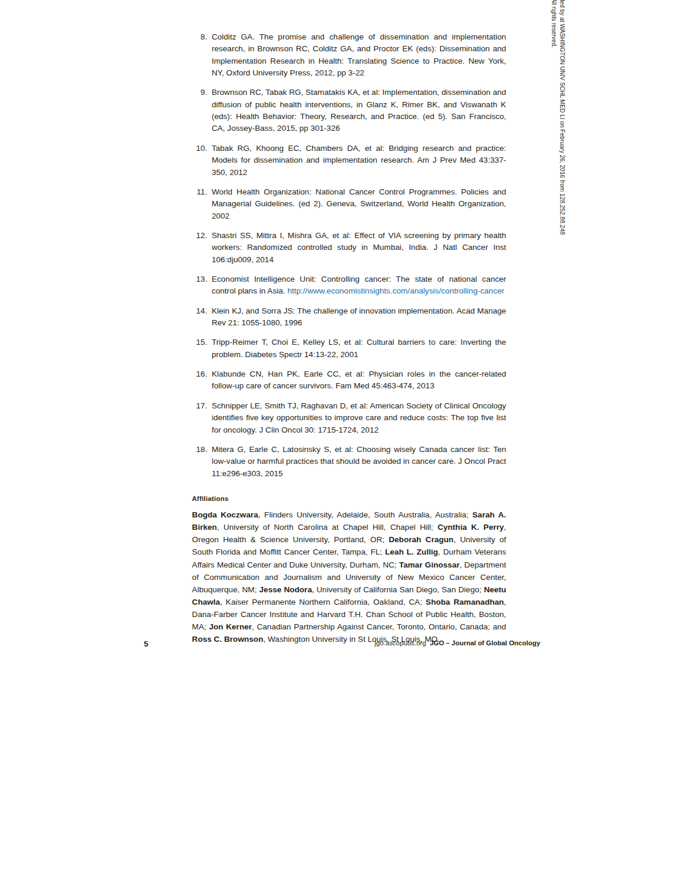Information downloaded from jgo.ascopubs.org and provided by at WASHINGTON UNIV SCHL MED LI on February 26, 2016 from 128.252.88.248 Copyright © 2016 American Society of Clinical Oncology. All rights reserved.
8. Colditz GA. The promise and challenge of dissemination and implementation research, in Brownson RC, Colditz GA, and Proctor EK (eds): Dissemination and Implementation Research in Health: Translating Science to Practice. New York, NY, Oxford University Press, 2012, pp 3-22
9. Brownson RC, Tabak RG, Stamatakis KA, et al: Implementation, dissemination and diffusion of public health interventions, in Glanz K, Rimer BK, and Viswanath K (eds): Health Behavior: Theory, Research, and Practice. (ed 5). San Francisco, CA, Jossey-Bass, 2015, pp 301-326
10. Tabak RG, Khoong EC, Chambers DA, et al: Bridging research and practice: Models for dissemination and implementation research. Am J Prev Med 43:337-350, 2012
11. World Health Organization: National Cancer Control Programmes. Policies and Managerial Guidelines. (ed 2). Geneva, Switzerland, World Health Organization, 2002
12. Shastri SS, Mittra I, Mishra GA, et al: Effect of VIA screening by primary health workers: Randomized controlled study in Mumbai, India. J Natl Cancer Inst 106:dju009, 2014
13. Economist Intelligence Unit: Controlling cancer: The state of national cancer control plans in Asia. http://www.economistinsights.com/analysis/controlling-cancer
14. Klein KJ, and Sorra JS: The challenge of innovation implementation. Acad Manage Rev 21: 1055-1080, 1996
15. Tripp-Reimer T, Choi E, Kelley LS, et al: Cultural barriers to care: Inverting the problem. Diabetes Spectr 14:13-22, 2001
16. Klabunde CN, Han PK, Earle CC, et al: Physician roles in the cancer-related follow-up care of cancer survivors. Fam Med 45:463-474, 2013
17. Schnipper LE, Smith TJ, Raghavan D, et al: American Society of Clinical Oncology identifies five key opportunities to improve care and reduce costs: The top five list for oncology. J Clin Oncol 30: 1715-1724, 2012
18. Mitera G, Earle C, Latosinsky S, et al: Choosing wisely Canada cancer list: Ten low-value or harmful practices that should be avoided in cancer care. J Oncol Pract 11:e296-e303, 2015
Affiliations
Bogda Koczwara, Flinders University, Adelaide, South Australia, Australia; Sarah A. Birken, University of North Carolina at Chapel Hill, Chapel Hill; Cynthia K. Perry, Oregon Health & Science University, Portland, OR; Deborah Cragun, University of South Florida and Moffitt Cancer Center, Tampa, FL; Leah L. Zullig, Durham Veterans Affairs Medical Center and Duke University, Durham, NC; Tamar Ginossar, Department of Communication and Journalism and University of New Mexico Cancer Center, Albuquerque, NM; Jesse Nodora, University of California San Diego, San Diego; Neetu Chawla, Kaiser Permanente Northern California, Oakland, CA; Shoba Ramanadhan, Dana-Farber Cancer Institute and Harvard T.H. Chan School of Public Health, Boston, MA; Jon Kerner, Canadian Partnership Against Cancer, Toronto, Ontario, Canada; and Ross C. Brownson, Washington University in St Louis, St Louis, MO.
5 jgo.ascopubs.org JGO – Journal of Global Oncology